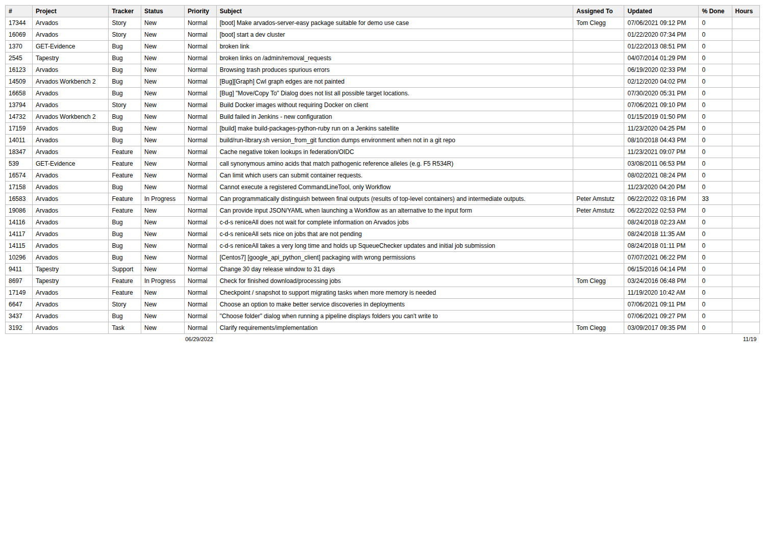| # | Project | Tracker | Status | Priority | Subject | Assigned To | Updated | % Done | Hours |
| --- | --- | --- | --- | --- | --- | --- | --- | --- | --- |
| 17344 | Arvados | Story | New | Normal | [boot] Make arvados-server-easy package suitable for demo use case | Tom Clegg | 07/06/2021 09:12 PM | 0 | |
| 16069 | Arvados | Story | New | Normal | [boot] start a dev cluster | | 01/22/2020 07:34 PM | 0 | |
| 1370 | GET-Evidence | Bug | New | Normal | broken link | | 01/22/2013 08:51 PM | 0 | |
| 2545 | Tapestry | Bug | New | Normal | broken links on /admin/removal_requests | | 04/07/2014 01:29 PM | 0 | |
| 16123 | Arvados | Bug | New | Normal | Browsing trash produces spurious errors | | 06/19/2020 02:33 PM | 0 | |
| 14509 | Arvados Workbench 2 | Bug | New | Normal | [Bug][Graph] Cwl graph edges are not painted | | 02/12/2020 04:02 PM | 0 | |
| 16658 | Arvados | Bug | New | Normal | [Bug] "Move/Copy To" Dialog does not list all possible target locations. | | 07/30/2020 05:31 PM | 0 | |
| 13794 | Arvados | Story | New | Normal | Build Docker images without requiring Docker on client | | 07/06/2021 09:10 PM | 0 | |
| 14732 | Arvados Workbench 2 | Bug | New | Normal | Build failed in Jenkins - new configuration | | 01/15/2019 01:50 PM | 0 | |
| 17159 | Arvados | Bug | New | Normal | [build] make build-packages-python-ruby run on a Jenkins satellite | | 11/23/2020 04:25 PM | 0 | |
| 14011 | Arvados | Bug | New | Normal | build/run-library.sh version_from_git function dumps environment when not in a git repo | | 08/10/2018 04:43 PM | 0 | |
| 18347 | Arvados | Feature | New | Normal | Cache negative token lookups in federation/OIDC | | 11/23/2021 09:07 PM | 0 | |
| 539 | GET-Evidence | Feature | New | Normal | call synonymous amino acids that match pathogenic reference alleles (e.g. F5 R534R) | | 03/08/2011 06:53 PM | 0 | |
| 16574 | Arvados | Feature | New | Normal | Can limit which users can submit container requests. | | 08/02/2021 08:24 PM | 0 | |
| 17158 | Arvados | Bug | New | Normal | Cannot execute a registered CommandLineTool, only Workflow | | 11/23/2020 04:20 PM | 0 | |
| 16583 | Arvados | Feature | In Progress | Normal | Can programmatically distinguish between final outputs (results of top-level containers) and intermediate outputs. | Peter Amstutz | 06/22/2022 03:16 PM | 33 | |
| 19086 | Arvados | Feature | New | Normal | Can provide input JSON/YAML when launching a Workflow as an alternative to the input form | Peter Amstutz | 06/22/2022 02:53 PM | 0 | |
| 14116 | Arvados | Bug | New | Normal | c-d-s reniceAll does not wait for complete information on Arvados jobs | | 08/24/2018 02:23 AM | 0 | |
| 14117 | Arvados | Bug | New | Normal | c-d-s reniceAll sets nice on jobs that are not pending | | 08/24/2018 11:35 AM | 0 | |
| 14115 | Arvados | Bug | New | Normal | c-d-s reniceAll takes a very long time and holds up SqueueChecker updates and initial job submission | | 08/24/2018 01:11 PM | 0 | |
| 10296 | Arvados | Bug | New | Normal | [Centos7] [google_api_python_client] packaging with wrong permissions | | 07/07/2021 06:22 PM | 0 | |
| 9411 | Tapestry | Support | New | Normal | Change 30 day release window to 31 days | | 06/15/2016 04:14 PM | 0 | |
| 8697 | Tapestry | Feature | In Progress | Normal | Check for finished download/processing jobs | Tom Clegg | 03/24/2016 06:48 PM | 0 | |
| 17149 | Arvados | Feature | New | Normal | Checkpoint / snapshot to support migrating tasks when more memory is needed | | 11/19/2020 10:42 AM | 0 | |
| 6647 | Arvados | Story | New | Normal | Choose an option to make better service discoveries in deployments | | 07/06/2021 09:11 PM | 0 | |
| 3437 | Arvados | Bug | New | Normal | "Choose folder" dialog when running a pipeline displays folders you can't write to | | 07/06/2021 09:27 PM | 0 | |
| 3192 | Arvados | Task | New | Normal | Clarify requirements/implementation | Tom Clegg | 03/09/2017 09:35 PM | 0 | |
| 06/29/2022 | 11/19 |